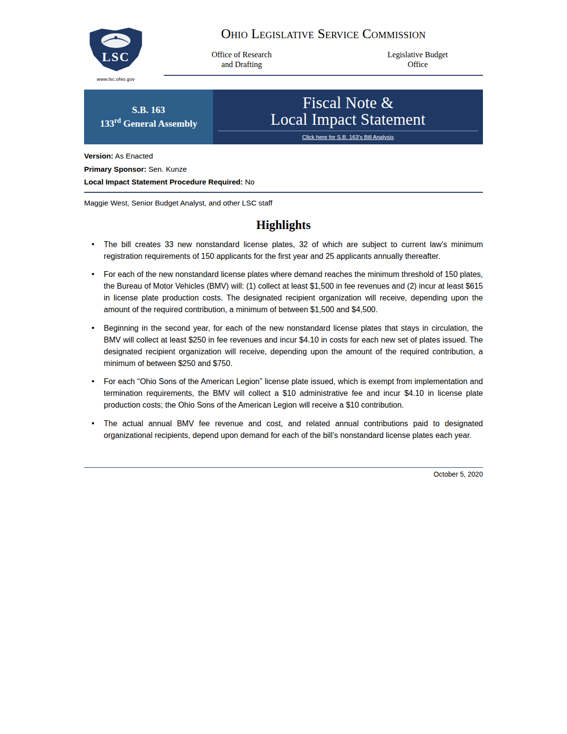LSC
www.lsc.ohio.gov
Ohio Legislative Service Commission
Office of Research
and Drafting
Legislative Budget
Office
S.B. 163
133rd General Assembly
Fiscal Note &
Local Impact Statement
Click here for S.B. 163’s Bill Analysis
Version: As Enacted
Primary Sponsor: Sen. Kunze
Local Impact Statement Procedure Required: No
Maggie West, Senior Budget Analyst, and other LSC staff
Highlights
The bill creates 33 new nonstandard license plates, 32 of which are subject to current law’s minimum registration requirements of 150 applicants for the first year and 25 applicants annually thereafter.
For each of the new nonstandard license plates where demand reaches the minimum threshold of 150 plates, the Bureau of Motor Vehicles (BMV) will: (1) collect at least $1,500 in fee revenues and (2) incur at least $615 in license plate production costs. The designated recipient organization will receive, depending upon the amount of the required contribution, a minimum of between $1,500 and $4,500.
Beginning in the second year, for each of the new nonstandard license plates that stays in circulation, the BMV will collect at least $250 in fee revenues and incur $4.10 in costs for each new set of plates issued. The designated recipient organization will receive, depending upon the amount of the required contribution, a minimum of between $250 and $750.
For each “Ohio Sons of the American Legion” license plate issued, which is exempt from implementation and termination requirements, the BMV will collect a $10 administrative fee and incur $4.10 in license plate production costs; the Ohio Sons of the American Legion will receive a $10 contribution.
The actual annual BMV fee revenue and cost, and related annual contributions paid to designated organizational recipients, depend upon demand for each of the bill’s nonstandard license plates each year.
October 5, 2020